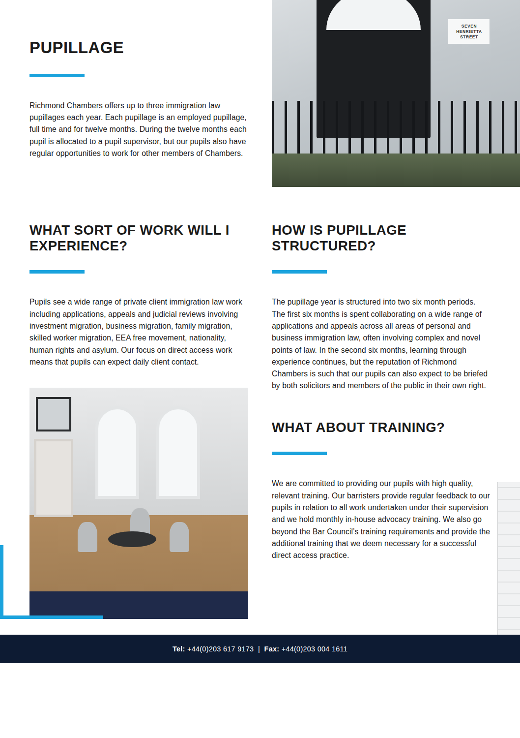Pupillage
Richmond Chambers offers up to three immigration law pupillages each year. Each pupillage is an employed pupillage, full time and for twelve months. During the twelve months each pupil is allocated to a pupil supervisor, but our pupils also have regular opportunities to work for other members of Chambers.
SEVEN
HENRIETTA
STREET
What sort of work will I experience?
Pupils see a wide range of private client immigration law work including applications, appeals and judicial reviews involving investment migration, business migration, family migration, skilled worker migration, EEA free movement, nationality, human rights and asylum. Our focus on direct access work means that pupils can expect daily client contact.
How is pupillage structured?
The pupillage year is structured into two six month periods. The first six months is spent collaborating on a wide range of applications and appeals across all areas of personal and business immigration law, often involving complex and novel points of law. In the second six months, learning through experience continues, but the reputation of Richmond Chambers is such that our pupils can also expect to be briefed by both solicitors and members of the public in their own right.
What about training?
We are committed to providing our pupils with high quality, relevant training. Our barristers provide regular feedback to our pupils in relation to all work undertaken under their supervision and we hold monthly in-house advocacy training. We also go beyond the Bar Council’s training requirements and provide the additional training that we deem necessary for a successful direct access practice.
Tel: +44(0)203 617 9173 | Fax: +44(0)203 004 1611